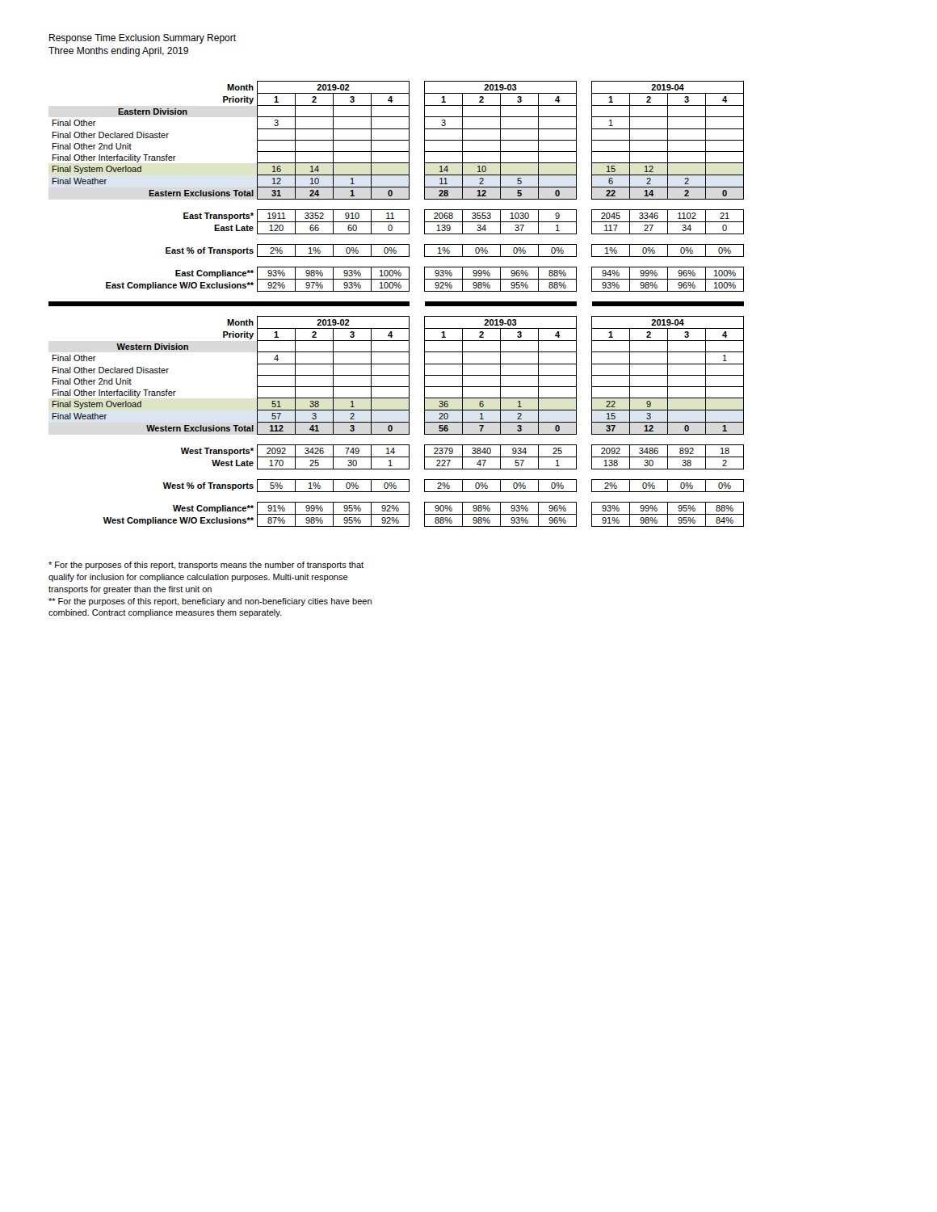Response Time Exclusion Summary Report
Three Months ending April, 2019
| Month | 2019-02 | | 2019-03 | | 2019-04 |
| Priority | 1 | 2 | 3 | 4 | | 1 | 2 | 3 | 4 | | 1 | 2 | 3 | 4 |
| Eastern Division | | | | | | | | | | | | | | |
| Final Other | 3 | | | | | 3 | | | | | 1 | | | |
| Final Other Declared Disaster | | | | | | | | | | | | | | |
| Final Other 2nd Unit | | | | | | | | | | | | | | |
| Final Other Interfacility Transfer | | | | | | | | | | | | | | |
| Final System Overload | 16 | 14 | | | | 14 | 10 | | | | 15 | 12 | | |
| Final Weather | 12 | 10 | 1 | | | 11 | 2 | 5 | | | 6 | 2 | 2 | |
| Eastern Exclusions Total | 31 | 24 | 1 | 0 | | 28 | 12 | 5 | 0 | | 22 | 14 | 2 | 0 |
| East Transports* | 1911 | 3352 | 910 | 11 | | 2068 | 3553 | 1030 | 9 | | 2045 | 3346 | 1102 | 21 |
| East Late | 120 | 66 | 60 | 0 | | 139 | 34 | 37 | 1 | | 117 | 27 | 34 | 0 |
| East % of Transports | 2% | 1% | 0% | 0% | | 1% | 0% | 0% | 0% | | 1% | 0% | 0% | 0% |
| East Compliance** | 93% | 98% | 93% | 100% | | 93% | 99% | 96% | 88% | | 94% | 99% | 96% | 100% |
| East Compliance W/O Exclusions** | 92% | 97% | 93% | 100% | | 92% | 98% | 95% | 88% | | 93% | 98% | 96% | 100% |
| Month | 2019-02 | | 2019-03 | | 2019-04 |
| Priority | 1 | 2 | 3 | 4 | | 1 | 2 | 3 | 4 | | 1 | 2 | 3 | 4 |
| Western Division | | | | | | | | | | | | | | |
| Final Other | 4 | | | | | | | | | | | | | 1 |
| Final Other Declared Disaster | | | | | | | | | | | | | | |
| Final Other 2nd Unit | | | | | | | | | | | | | | |
| Final Other Interfacility Transfer | | | | | | | | | | | | | | |
| Final System Overload | 51 | 38 | 1 | | | 36 | 6 | 1 | | | 22 | 9 | | |
| Final Weather | 57 | 3 | 2 | | | 20 | 1 | 2 | | | 15 | 3 | | |
| Western Exclusions Total | 112 | 41 | 3 | 0 | | 56 | 7 | 3 | 0 | | 37 | 12 | 0 | 1 |
| West Transports* | 2092 | 3426 | 749 | 14 | | 2379 | 3840 | 934 | 25 | | 2092 | 3486 | 892 | 18 |
| West Late | 170 | 25 | 30 | 1 | | 227 | 47 | 57 | 1 | | 138 | 30 | 38 | 2 |
| West % of Transports | 5% | 1% | 0% | 0% | | 2% | 0% | 0% | 0% | | 2% | 0% | 0% | 0% |
| West Compliance** | 91% | 99% | 95% | 92% | | 90% | 98% | 93% | 96% | | 93% | 99% | 95% | 88% |
| West Compliance W/O Exclusions** | 87% | 98% | 95% | 92% | | 88% | 98% | 93% | 96% | | 91% | 98% | 95% | 84% |
* For the purposes of this report, transports means the number of transports that qualify for inclusion for compliance calculation purposes. Multi-unit response transports for greater than the first unit on
** For the purposes of this report, beneficiary and non-beneficiary cities have been combined. Contract compliance measures them separately.